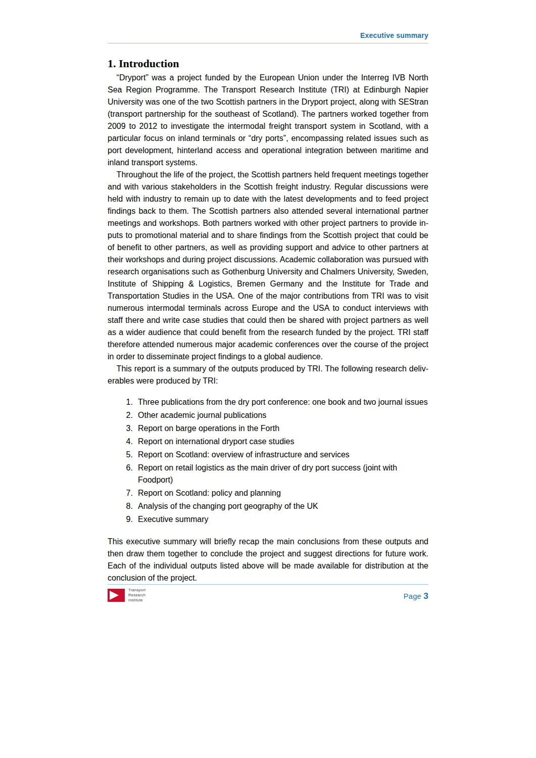Executive summary
1. Introduction
“Dryport” was a project funded by the European Union under the Interreg IVB North Sea Region Programme. The Transport Research Institute (TRI) at Edinburgh Napier University was one of the two Scottish partners in the Dryport project, along with SEStran (transport partnership for the southeast of Scotland). The partners worked together from 2009 to 2012 to investigate the intermodal freight transport system in Scotland, with a particular focus on inland terminals or “dry ports”, encompassing related issues such as port development, hinterland access and operational integration between maritime and inland transport systems.
Throughout the life of the project, the Scottish partners held frequent meetings together and with various stakeholders in the Scottish freight industry. Regular discussions were held with industry to remain up to date with the latest developments and to feed project findings back to them. The Scottish partners also attended several international partner meetings and workshops. Both partners worked with other project partners to provide inputs to promotional material and to share findings from the Scottish project that could be of benefit to other partners, as well as providing support and advice to other partners at their workshops and during project discussions. Academic collaboration was pursued with research organisations such as Gothenburg University and Chalmers University, Sweden, Institute of Shipping & Logistics, Bremen Germany and the Institute for Trade and Transportation Studies in the USA. One of the major contributions from TRI was to visit numerous intermodal terminals across Europe and the USA to conduct interviews with staff there and write case studies that could then be shared with project partners as well as a wider audience that could benefit from the research funded by the project. TRI staff therefore attended numerous major academic conferences over the course of the project in order to disseminate project findings to a global audience.
This report is a summary of the outputs produced by TRI. The following research deliverables were produced by TRI:
Three publications from the dry port conference: one book and two journal issues
Other academic journal publications
Report on barge operations in the Forth
Report on international dryport case studies
Report on Scotland: overview of infrastructure and services
Report on retail logistics as the main driver of dry port success (joint with Foodport)
Report on Scotland: policy and planning
Analysis of the changing port geography of the UK
Executive summary
This executive summary will briefly recap the main conclusions from these outputs and then draw them together to conclude the project and suggest directions for future work. Each of the individual outputs listed above will be made available for distribution at the conclusion of the project.
Transport
Research
Institute
Page 3